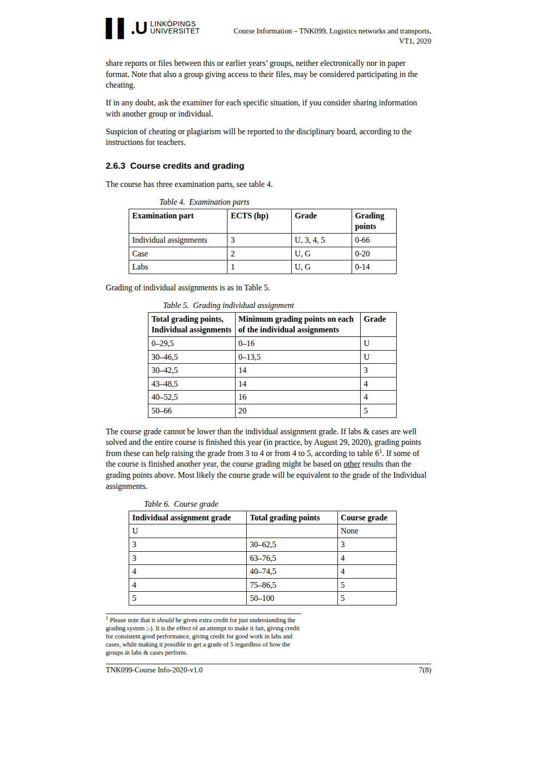▌▌.U LINKÖPINGS
UNIVERSITET
Course Information – TNK099, Logistics networks and transports, VT1, 2020
share reports or files between this or earlier years’ groups, neither electronically nor in paper format. Note that also a group giving access to their files, may be considered participating in the cheating.
If in any doubt, ask the examiner for each specific situation, if you consider sharing information with another group or individual.
Suspicion of cheating or plagiarism will be reported to the disciplinary board, according to the instructions for teachers.
2.6.3 Course credits and grading
The course has three examination parts, see table 4.
Table 4. Examination parts
| Examination part | ECTS (hp) | Grade | Grading points |
| --- | --- | --- | --- |
| Individual assignments | 3 | U, 3, 4, 5 | 0-66 |
| Case | 2 | U, G | 0-20 |
| Labs | 1 | U, G | 0-14 |
Grading of individual assignments is as in Table 5.
Table 5. Grading individual assignment
| Total grading points, Individual assignments | Minimum grading points on each of the individual assignments | Grade |
| --- | --- | --- |
| 0–29,5 | 0–16 | U |
| 30–46,5 | 0–13,5 | U |
| 30–42,5 | 14 | 3 |
| 43–48,5 | 14 | 4 |
| 40–52,5 | 16 | 4 |
| 50–66 | 20 | 5 |
The course grade cannot be lower than the individual assignment grade. If labs & cases are well solved and the entire course is finished this year (in practice, by August 29, 2020), grading points from these can help raising the grade from 3 to 4 or from 4 to 5, according to table 61. If some of the course is finished another year, the course grading might be based on other results than the grading points above. Most likely the course grade will be equivalent to the grade of the Individual assignments.
Table 6. Course grade
| Individual assignment grade | Total grading points | Course grade |
| --- | --- | --- |
| U | | None |
| 3 | 30–62,5 | 3 |
| 3 | 63–76,5 | 4 |
| 4 | 40–74,5 | 4 |
| 4 | 75–86,5 | 5 |
| 5 | 50–100 | 5 |
1 Please note that it should be given extra credit for just understanding the grading system ;-). It is the effect of an attempt to make it fair, giving credit for consistent good performance, giving credit for good work in labs and cases, while making it possible to get a grade of 5 regardless of how the groups in labs & cases perform.
TNK099-Course Info-2020-v1.0 7(8)